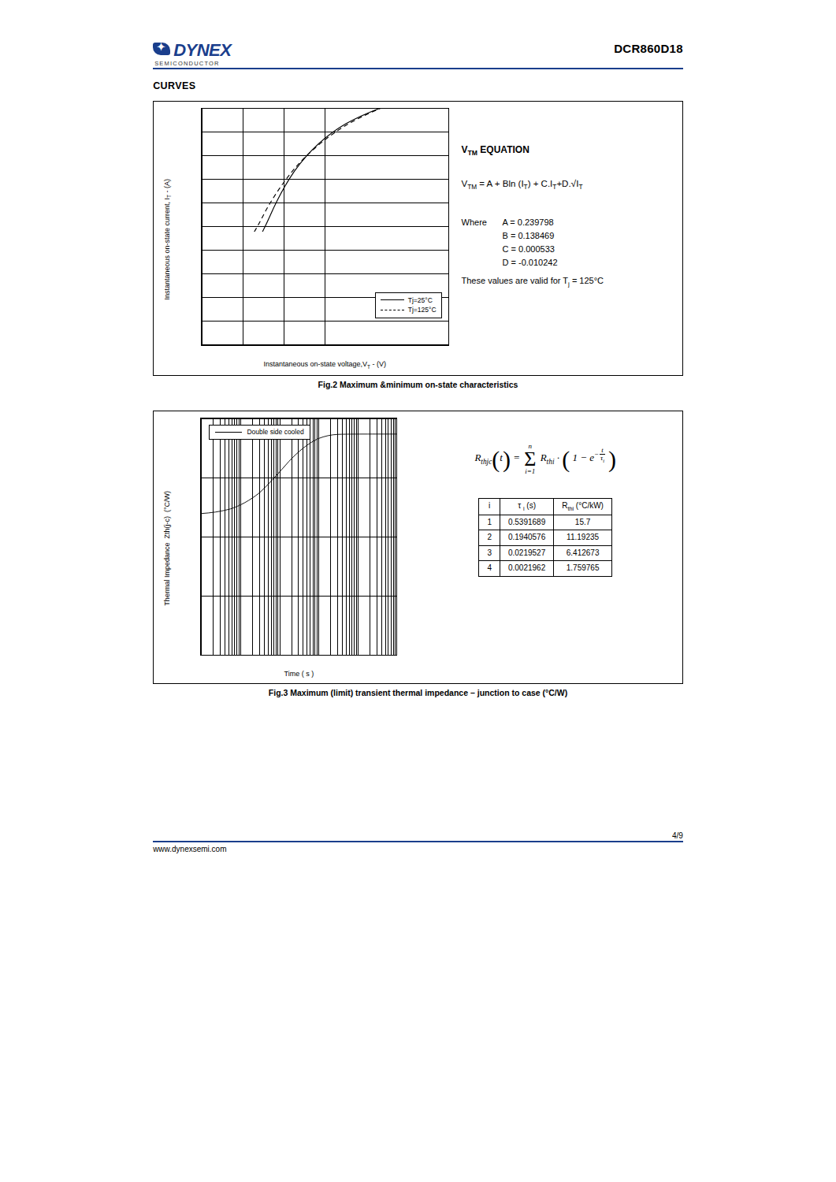✦DYNEX
SEMICONDUCTOR
DCR860D18
CURVES
Instantaneous on-state current, IT - (A)
10000
9000
8000
7000
6000
5000
4000
3000
2000
1000
0
0
1
2
3
4
5
6
Tj=25°C
Tj=125°C
Instantaneous on-state voltage,VT - (V)
VTM EQUATION
VTM = A + Bln (IT) + C.IT+D.√IT
Where A = 0.239798
B = 0.138469
C = 0.000533
D = -0.010242
These values are valid for Tj = 125°C
Fig.2 Maximum &minimum on-state characteristics
Thermal Impedance Zth(j-c) (°C/W)
0.04
0.03
0.02
0.01
0
0.001
0.01
0.1
1
10
100
Double side cooled
Time ( s )
Rthjc(t) = n Σi=1 Rthi · ( 1 − e−t
τi )
| i | τ i (s) | R thi (°C/kW) |
| --- | --- | --- |
| 1 | 0.5391689 | 15.7 |
| 2 | 0.1940576 | 11.19235 |
| 3 | 0.0219527 | 6.412673 |
| 4 | 0.0021962 | 1.759765 |
Fig.3 Maximum (limit) transient thermal impedance – junction to case (°C/W)
4/9
www.dynexsemi.com